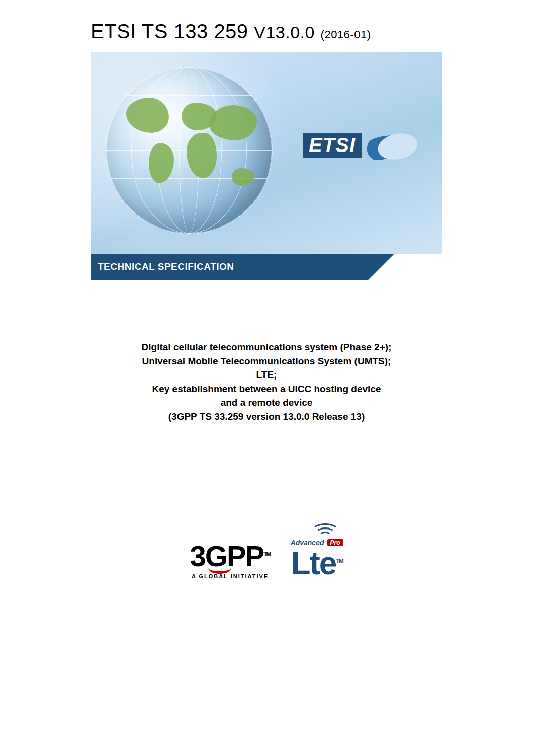ETSI TS 133 259 V13.0.0 (2016-01)
ETSI
TECHNICAL SPECIFICATION
Digital cellular telecommunications system (Phase 2+); Universal Mobile Telecommunications System (UMTS); LTE; Key establishment between a UICC hosting device and a remote device (3GPP TS 33.259 version 13.0.0 Release 13)
3GPPTM
A GLOBAL INITIATIVE
AdvancedPro
LteTM